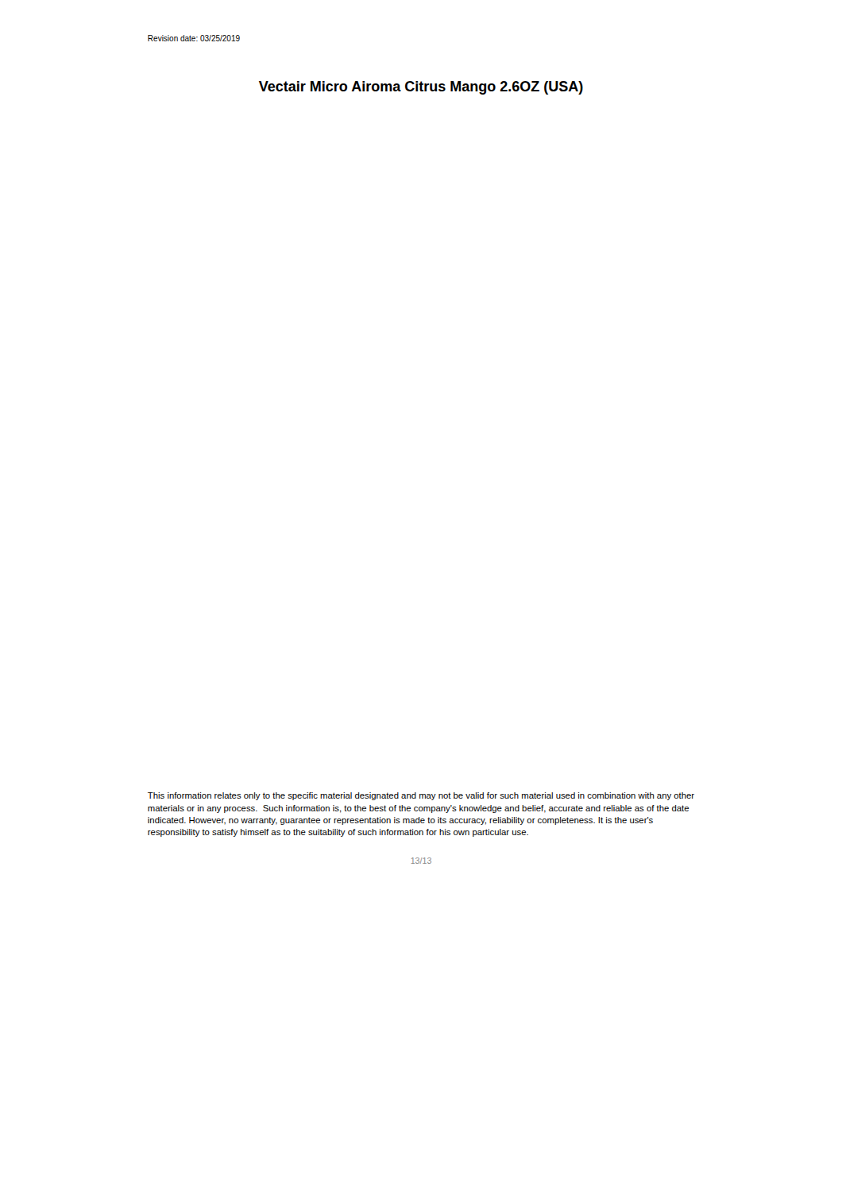Revision date: 03/25/2019
Vectair Micro Airoma Citrus Mango 2.6OZ (USA)
This information relates only to the specific material designated and may not be valid for such material used in combination with any other materials or in any process. Such information is, to the best of the company's knowledge and belief, accurate and reliable as of the date indicated. However, no warranty, guarantee or representation is made to its accuracy, reliability or completeness. It is the user's responsibility to satisfy himself as to the suitability of such information for his own particular use.
13/13